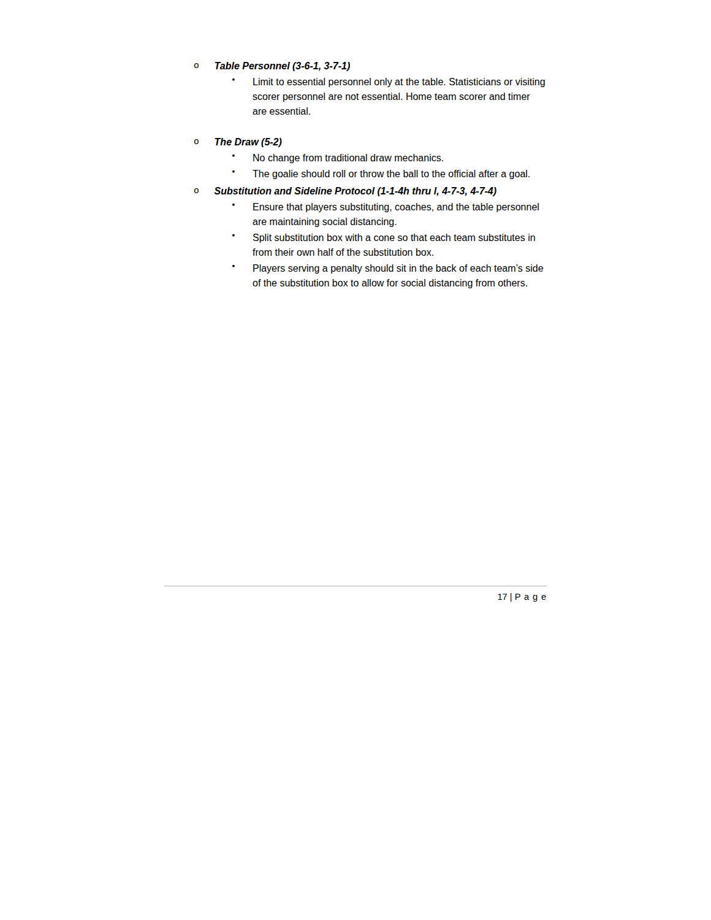Table Personnel (3-6-1, 3-7-1)
Limit to essential personnel only at the table. Statisticians or visiting scorer personnel are not essential. Home team scorer and timer are essential.
The Draw (5-2)
No change from traditional draw mechanics.
The goalie should roll or throw the ball to the official after a goal.
Substitution and Sideline Protocol (1-1-4h thru l, 4-7-3, 4-7-4)
Ensure that players substituting, coaches, and the table personnel are maintaining social distancing.
Split substitution box with a cone so that each team substitutes in from their own half of the substitution box.
Players serving a penalty should sit in the back of each team’s side of the substitution box to allow for social distancing from others.
17 | P a g e